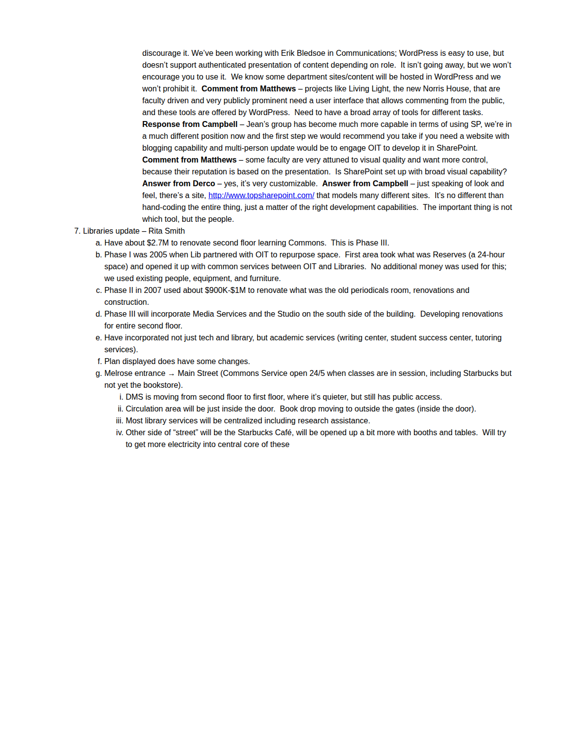discourage it. We’ve been working with Erik Bledsoe in Communications; WordPress is easy to use, but doesn’t support authenticated presentation of content depending on role. It isn’t going away, but we won’t encourage you to use it. We know some department sites/content will be hosted in WordPress and we won’t prohibit it. Comment from Matthews – projects like Living Light, the new Norris House, that are faculty driven and very publicly prominent need a user interface that allows commenting from the public, and these tools are offered by WordPress. Need to have a broad array of tools for different tasks. Response from Campbell – Jean’s group has become much more capable in terms of using SP, we’re in a much different position now and the first step we would recommend you take if you need a website with blogging capability and multi-person update would be to engage OIT to develop it in SharePoint. Comment from Matthews – some faculty are very attuned to visual quality and want more control, because their reputation is based on the presentation. Is SharePoint set up with broad visual capability? Answer from Derco – yes, it’s very customizable. Answer from Campbell – just speaking of look and feel, there’s a site, http://www.topsharepoint.com/ that models many different sites. It’s no different than hand-coding the entire thing, just a matter of the right development capabilities. The important thing is not which tool, but the people.
Libraries update – Rita Smith
Have about $2.7M to renovate second floor learning Commons. This is Phase III.
Phase I was 2005 when Lib partnered with OIT to repurpose space. First area took what was Reserves (a 24-hour space) and opened it up with common services between OIT and Libraries. No additional money was used for this; we used existing people, equipment, and furniture.
Phase II in 2007 used about $900K-$1M to renovate what was the old periodicals room, renovations and construction.
Phase III will incorporate Media Services and the Studio on the south side of the building. Developing renovations for entire second floor.
Have incorporated not just tech and library, but academic services (writing center, student success center, tutoring services).
Plan displayed does have some changes.
Melrose entrance → Main Street (Commons Service open 24/5 when classes are in session, including Starbucks but not yet the bookstore).
DMS is moving from second floor to first floor, where it’s quieter, but still has public access.
Circulation area will be just inside the door. Book drop moving to outside the gates (inside the door).
Most library services will be centralized including research assistance.
Other side of “street” will be the Starbucks Café, will be opened up a bit more with booths and tables. Will try to get more electricity into central core of these